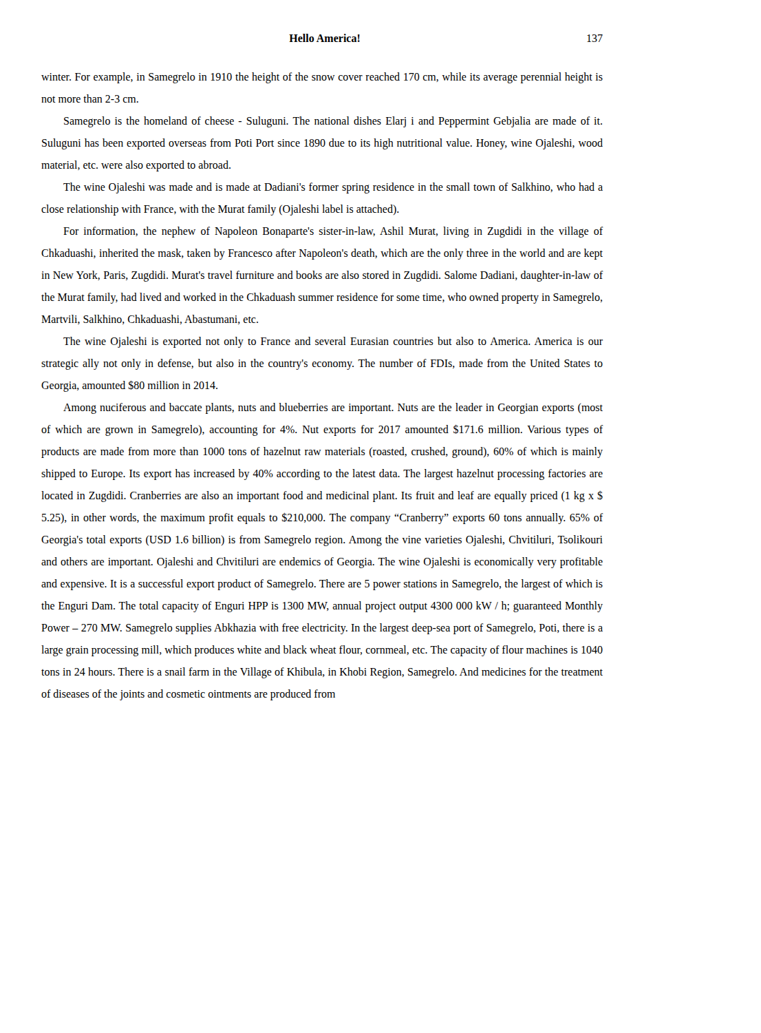Hello America! 137
winter. For example, in Samegrelo in 1910 the height of the snow cover reached 170 cm, while its average perennial height is not more than 2-3 cm.
Samegrelo is the homeland of cheese - Suluguni. The national dishes Elarj i and Peppermint Gebjalia are made of it. Suluguni has been exported overseas from Poti Port since 1890 due to its high nutritional value. Honey, wine Ojaleshi, wood material, etc. were also exported to abroad.
The wine Ojaleshi was made and is made at Dadiani's former spring residence in the small town of Salkhino, who had a close relationship with France, with the Murat family (Ojaleshi label is attached).
For information, the nephew of Napoleon Bonaparte's sister-in-law, Ashil Murat, living in Zugdidi in the village of Chkaduashi, inherited the mask, taken by Francesco after Napoleon's death, which are the only three in the world and are kept in New York, Paris, Zugdidi. Murat's travel furniture and books are also stored in Zugdidi. Salome Dadiani, daughter-in-law of the Murat family, had lived and worked in the Chkaduash summer residence for some time, who owned property in Samegrelo, Martvili, Salkhino, Chkaduashi, Abastumani, etc.
The wine Ojaleshi is exported not only to France and several Eurasian countries but also to America. America is our strategic ally not only in defense, but also in the country's economy. The number of FDIs, made from the United States to Georgia, amounted $80 million in 2014.
Among nuciferous and baccate plants, nuts and blueberries are important. Nuts are the leader in Georgian exports (most of which are grown in Samegrelo), accounting for 4%. Nut exports for 2017 amounted $171.6 million. Various types of products are made from more than 1000 tons of hazelnut raw materials (roasted, crushed, ground), 60% of which is mainly shipped to Europe. Its export has increased by 40% according to the latest data. The largest hazelnut processing factories are located in Zugdidi. Cranberries are also an important food and medicinal plant. Its fruit and leaf are equally priced (1 kg x $ 5.25), in other words, the maximum profit equals to $210,000. The company “Cranberry” exports 60 tons annually. 65% of Georgia's total exports (USD 1.6 billion) is from Samegrelo region. Among the vine varieties Ojaleshi, Chvitiluri, Tsolikouri and others are important. Ojaleshi and Chvitiluri are endemics of Georgia. The wine Ojaleshi is economically very profitable and expensive. It is a successful export product of Samegrelo. There are 5 power stations in Samegrelo, the largest of which is the Enguri Dam. The total capacity of Enguri HPP is 1300 MW, annual project output 4300 000 kW / h; guaranteed Monthly Power – 270 MW. Samegrelo supplies Abkhazia with free electricity. In the largest deep-sea port of Samegrelo, Poti, there is a large grain processing mill, which produces white and black wheat flour, cornmeal, etc. The capacity of flour machines is 1040 tons in 24 hours. There is a snail farm in the Village of Khibula, in Khobi Region, Samegrelo. And medicines for the treatment of diseases of the joints and cosmetic ointments are produced from